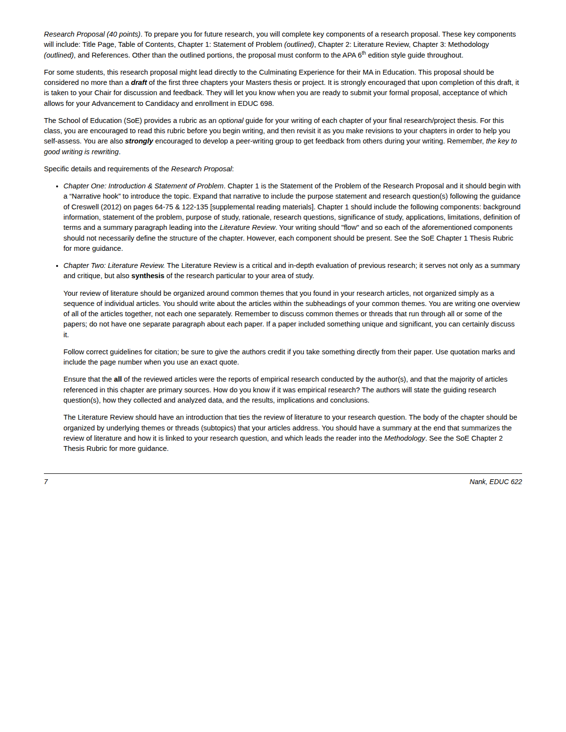Research Proposal (40 points). To prepare you for future research, you will complete key components of a research proposal. These key components will include: Title Page, Table of Contents, Chapter 1: Statement of Problem (outlined), Chapter 2: Literature Review, Chapter 3: Methodology (outlined), and References. Other than the outlined portions, the proposal must conform to the APA 6th edition style guide throughout.
For some students, this research proposal might lead directly to the Culminating Experience for their MA in Education. This proposal should be considered no more than a draft of the first three chapters your Masters thesis or project. It is strongly encouraged that upon completion of this draft, it is taken to your Chair for discussion and feedback. They will let you know when you are ready to submit your formal proposal, acceptance of which allows for your Advancement to Candidacy and enrollment in EDUC 698.
The School of Education (SoE) provides a rubric as an optional guide for your writing of each chapter of your final research/project thesis. For this class, you are encouraged to read this rubric before you begin writing, and then revisit it as you make revisions to your chapters in order to help you self-assess. You are also strongly encouraged to develop a peer-writing group to get feedback from others during your writing. Remember, the key to good writing is rewriting.
Specific details and requirements of the Research Proposal:
Chapter One: Introduction & Statement of Problem. Chapter 1 is the Statement of the Problem of the Research Proposal and it should begin with a “Narrative hook” to introduce the topic. Expand that narrative to include the purpose statement and research question(s) following the guidance of Creswell (2012) on pages 64-75 & 122-135 [supplemental reading materials]. Chapter 1 should include the following components: background information, statement of the problem, purpose of study, rationale, research questions, significance of study, applications, limitations, definition of terms and a summary paragraph leading into the Literature Review. Your writing should "flow" and so each of the aforementioned components should not necessarily define the structure of the chapter. However, each component should be present. See the SoE Chapter 1 Thesis Rubric for more guidance.
Chapter Two: Literature Review. The Literature Review is a critical and in-depth evaluation of previous research; it serves not only as a summary and critique, but also synthesis of the research particular to your area of study.
Your review of literature should be organized around common themes that you found in your research articles, not organized simply as a sequence of individual articles. You should write about the articles within the subheadings of your common themes. You are writing one overview of all of the articles together, not each one separately. Remember to discuss common themes or threads that run through all or some of the papers; do not have one separate paragraph about each paper. If a paper included something unique and significant, you can certainly discuss it.
Follow correct guidelines for citation; be sure to give the authors credit if you take something directly from their paper. Use quotation marks and include the page number when you use an exact quote.
Ensure that the all of the reviewed articles were the reports of empirical research conducted by the author(s), and that the majority of articles referenced in this chapter are primary sources. How do you know if it was empirical research? The authors will state the guiding research question(s), how they collected and analyzed data, and the results, implications and conclusions.
The Literature Review should have an introduction that ties the review of literature to your research question. The body of the chapter should be organized by underlying themes or threads (subtopics) that your articles address. You should have a summary at the end that summarizes the review of literature and how it is linked to your research question, and which leads the reader into the Methodology. See the SoE Chapter 2 Thesis Rubric for more guidance.
7 Nank, EDUC 622